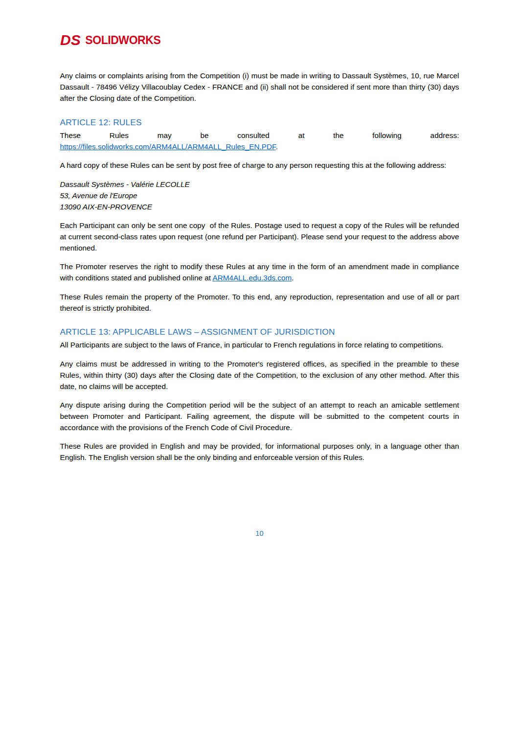Any claims or complaints arising from the Competition (i) must be made in writing to Dassault Systèmes, 10, rue Marcel Dassault - 78496 Vélizy Villacoublay Cedex - FRANCE and (ii) shall not be considered if sent more than thirty (30) days after the Closing date of the Competition.
ARTICLE 12: RULES
These Rules may be consulted at the following address:
https://files.solidworks.com/ARM4ALL/ARM4ALL_Rules_EN.PDF.
A hard copy of these Rules can be sent by post free of charge to any person requesting this at the following address:
Dassault Systèmes - Valérie LECOLLE
53, Avenue de l'Europe
13090 AIX-EN-PROVENCE
Each Participant can only be sent one copy of the Rules. Postage used to request a copy of the Rules will be refunded at current second-class rates upon request (one refund per Participant). Please send your request to the address above mentioned.
The Promoter reserves the right to modify these Rules at any time in the form of an amendment made in compliance with conditions stated and published online at ARM4ALL.edu.3ds.com.
These Rules remain the property of the Promoter. To this end, any reproduction, representation and use of all or part thereof is strictly prohibited.
ARTICLE 13: APPLICABLE LAWS – ASSIGNMENT OF JURISDICTION
All Participants are subject to the laws of France, in particular to French regulations in force relating to competitions.
Any claims must be addressed in writing to the Promoter's registered offices, as specified in the preamble to these Rules, within thirty (30) days after the Closing date of the Competition, to the exclusion of any other method. After this date, no claims will be accepted.
Any dispute arising during the Competition period will be the subject of an attempt to reach an amicable settlement between Promoter and Participant. Failing agreement, the dispute will be submitted to the competent courts in accordance with the provisions of the French Code of Civil Procedure.
These Rules are provided in English and may be provided, for informational purposes only, in a language other than English. The English version shall be the only binding and enforceable version of this Rules.
10